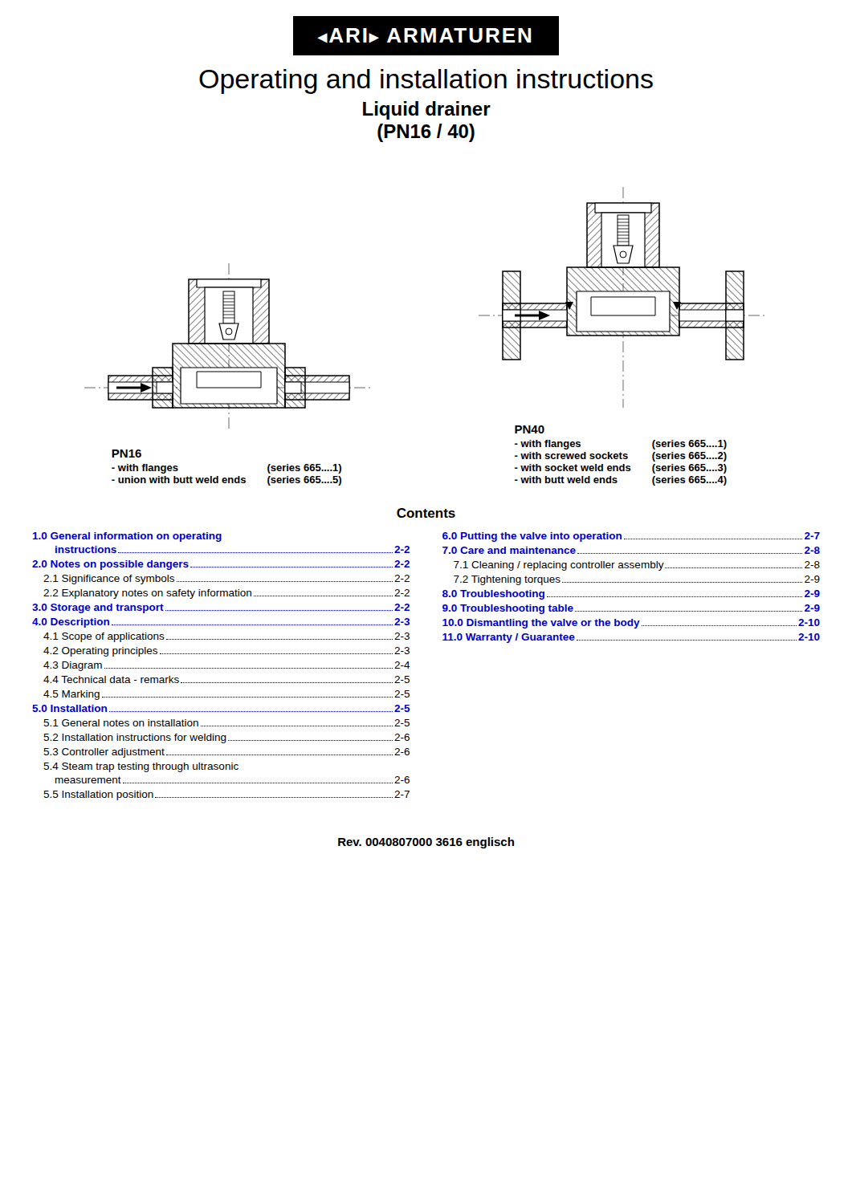◂ARI▸ ARMATUREN
Operating and installation instructions
Liquid drainer
(PN16 / 40)
PN16
| - with flanges | (series 665....1) |
| - union with butt weld ends | (series 665....5) |
PN40
| - with flanges | (series 665....1) |
| - with screwed sockets | (series 665....2) |
| - with socket weld ends | (series 665....3) |
| - with butt weld ends | (series 665....4) |
Contents
1.0 General information on operating
instructions 2-2
2.0 Notes on possible dangers 2-2
2.1 Significance of symbols 2-2
2.2 Explanatory notes on safety information 2-2
3.0 Storage and transport 2-2
4.0 Description 2-3
4.1 Scope of applications 2-3
4.2 Operating principles 2-3
4.3 Diagram 2-4
4.4 Technical data - remarks 2-5
4.5 Marking 2-5
5.0 Installation 2-5
5.1 General notes on installation 2-5
5.2 Installation instructions for welding 2-6
5.3 Controller adjustment 2-6
5.4 Steam trap testing through ultrasonic
measurement 2-6
5.5 Installation position 2-7
6.0 Putting the valve into operation 2-7
7.0 Care and maintenance 2-8
7.1 Cleaning / replacing controller assembly 2-8
7.2 Tightening torques 2-9
8.0 Troubleshooting 2-9
9.0 Troubleshooting table 2-9
10.0 Dismantling the valve or the body 2-10
11.0 Warranty / Guarantee 2-10
Rev. 0040807000 3616 englisch